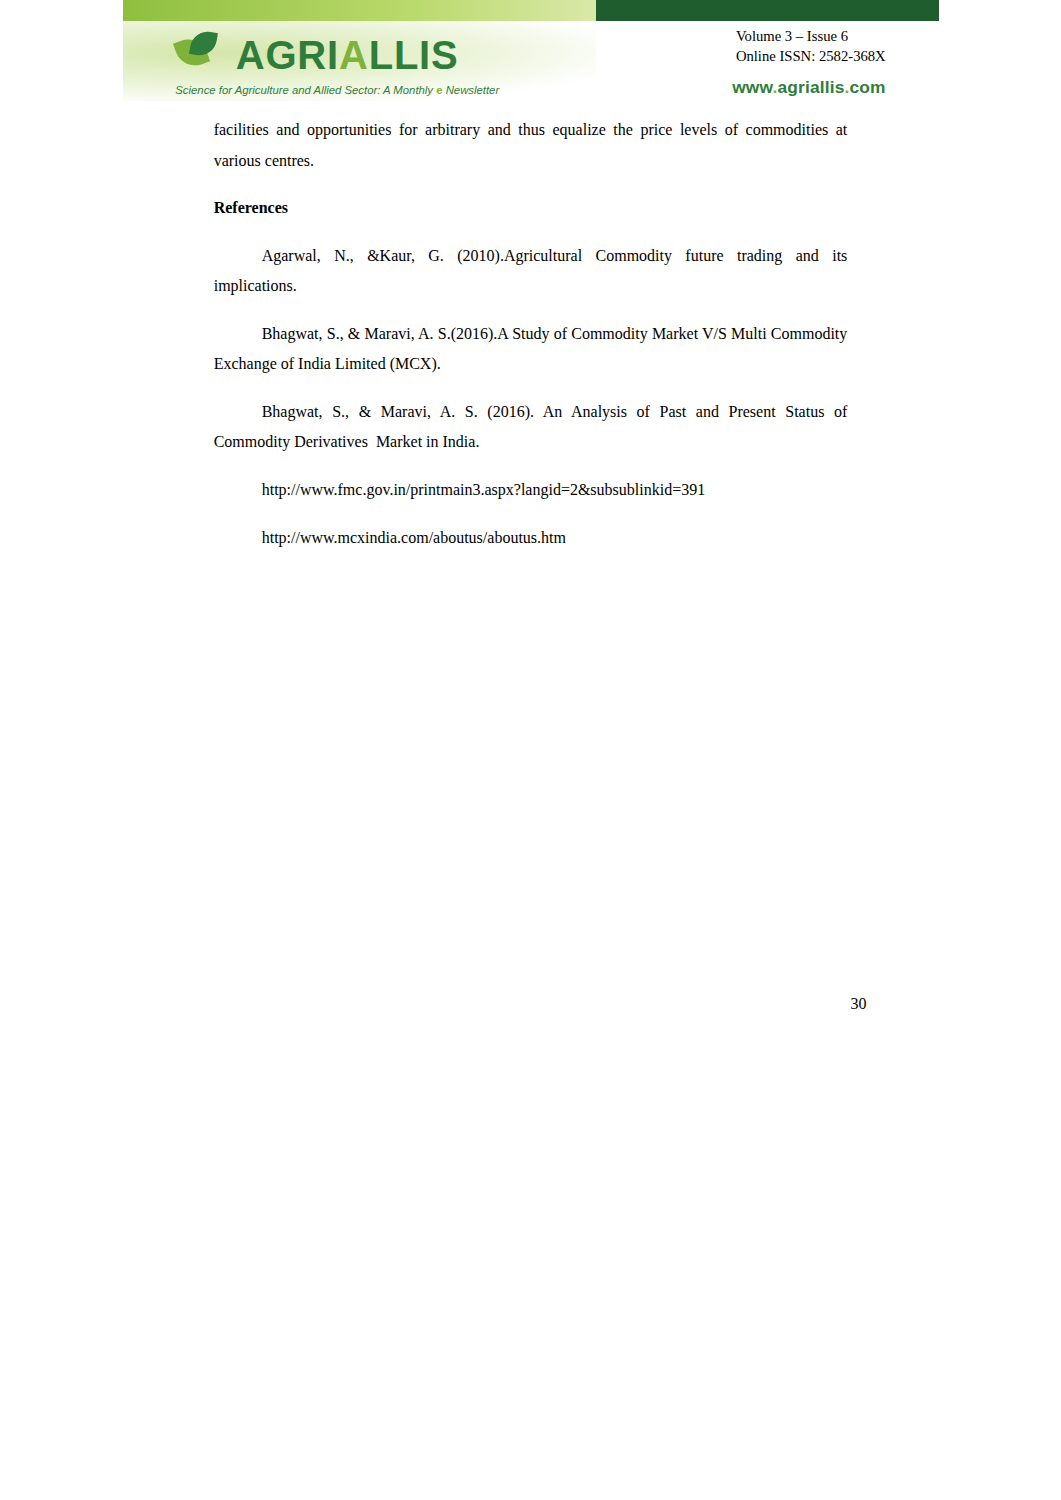AGRIALLIS
Science for Agriculture and Allied Sector: A Monthly e Newsletter
Volume 3 – Issue 6
Online ISSN: 2582-368X
www. agriallis. com
facilities and opportunities for arbitrary and thus equalize the price levels of commodities at various centres.
References
Agarwal, N., &Kaur, G. (2010).Agricultural Commodity future trading and its implications.
Bhagwat, S., & Maravi, A. S.(2016).A Study of Commodity Market V/S Multi Commodity Exchange of India Limited (MCX).
Bhagwat, S., & Maravi, A. S. (2016). An Analysis of Past and Present Status of Commodity Derivatives Market in India.
http://www.fmc.gov.in/printmain3.aspx?langid=2&subsublinkid=391
http://www.mcxindia.com/aboutus/aboutus.htm
30